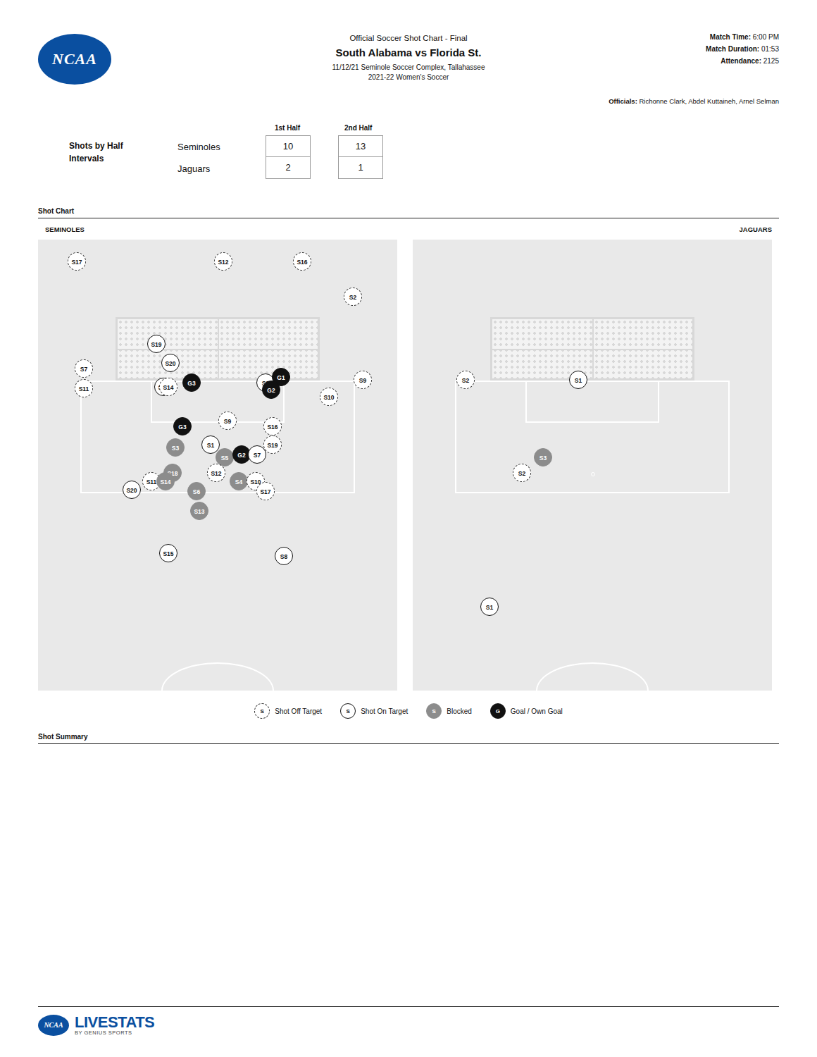NCAA
Official Soccer Shot Chart - Final
South Alabama vs Florida St.
11/12/21 Seminole Soccer Complex, Tallahassee
2021-22 Women's Soccer
Match Time: 6:00 PM
Match Duration: 01:53
Attendance: 2125
Officials: Richonne Clark, Abdel Kuttaineh, Arnel Selman
Shots by Half
Intervals
Seminoles
Jaguars
1st Half
2nd Half
10
13
2
1
Shot Chart
SEMINOLES
JAGUARS
S17
S12
S16
S2
S19
S20
S7
S11
S15
S14
G3
S8
G1
G2
S9
S10
G3
S9
S16
S3
S1
S19
S5
G2
S7
S18
S12
S4
S10
S11
S14
S20
S6
S17
S13
S15
S8
S2
S1
S3
S2
S1
S
Shot Off Target
S
Shot On Target
S
Blocked
G
Goal / Own Goal
Shot Summary
NCAA
LIVESTATS
BY GENIUS SPORTS